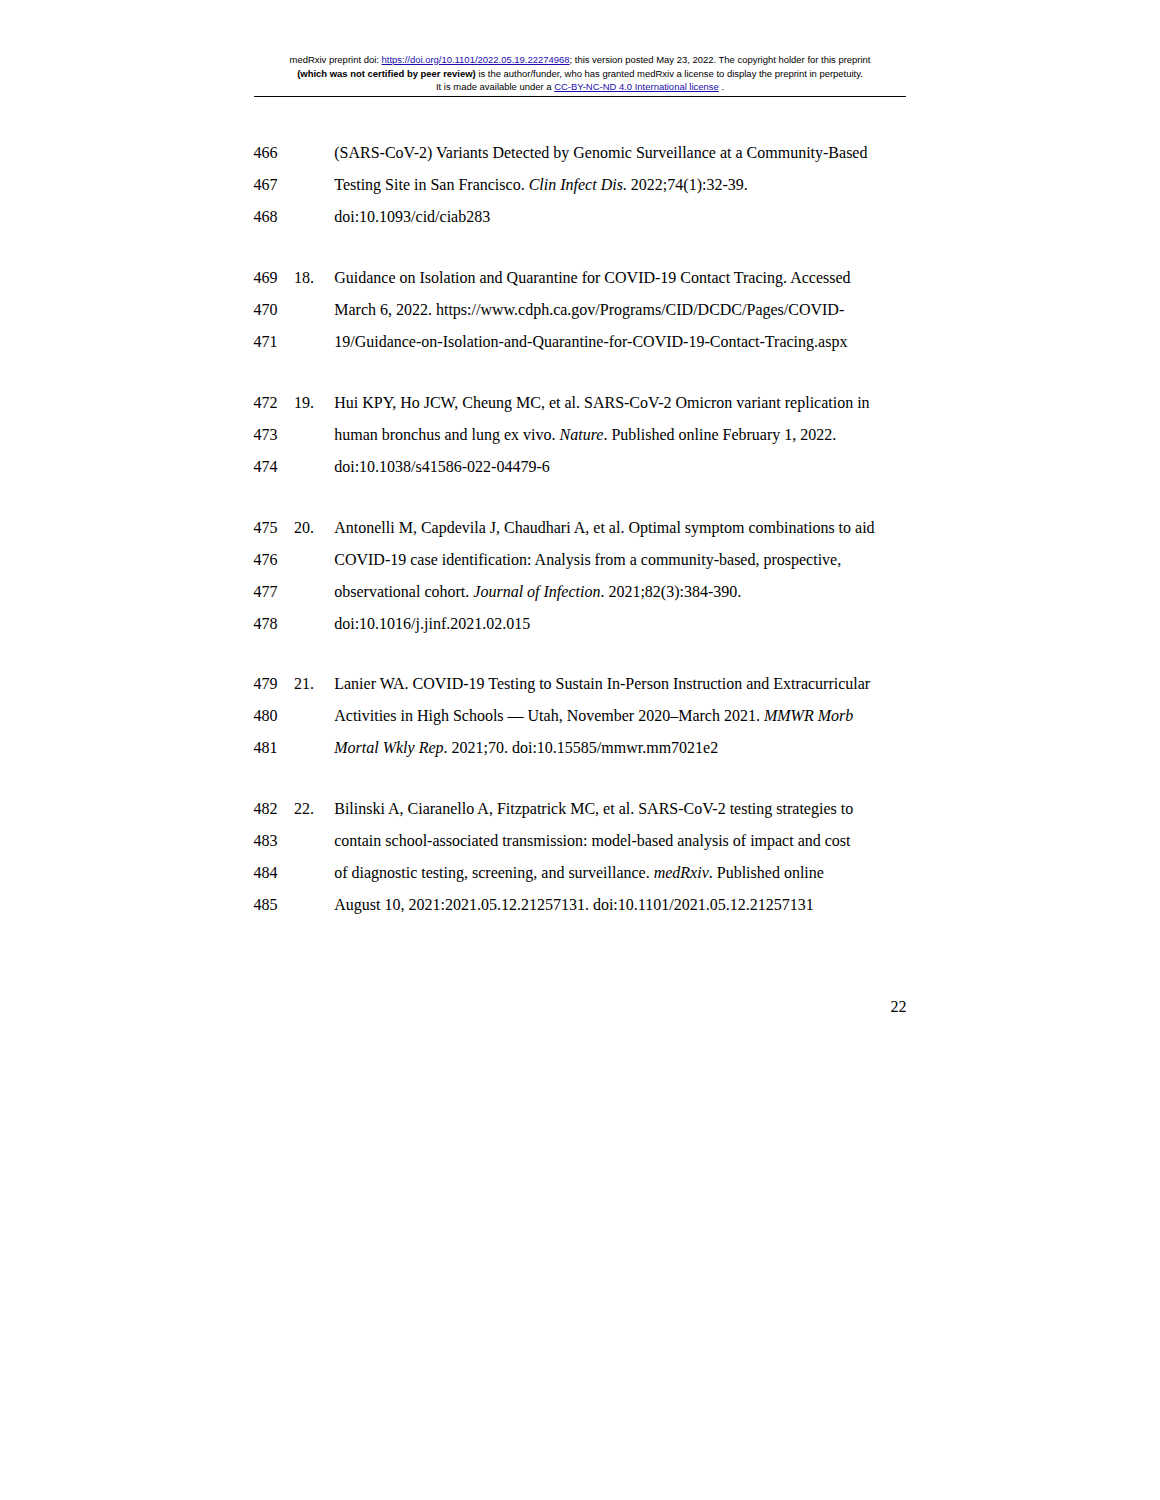medRxiv preprint doi: https://doi.org/10.1101/2022.05.19.22274968; this version posted May 23, 2022. The copyright holder for this preprint (which was not certified by peer review) is the author/funder, who has granted medRxiv a license to display the preprint in perpetuity. It is made available under a CC-BY-NC-ND 4.0 International license .
466
(SARS-CoV-2) Variants Detected by Genomic Surveillance at a Community-Based
467
Testing Site in San Francisco. Clin Infect Dis. 2022;74(1):32-39.
468
doi:10.1093/cid/ciab283
469
18.
Guidance on Isolation and Quarantine for COVID-19 Contact Tracing. Accessed
470
March 6, 2022. https://www.cdph.ca.gov/Programs/CID/DCDC/Pages/COVID-
471
19/Guidance-on-Isolation-and-Quarantine-for-COVID-19-Contact-Tracing.aspx
472
19.
Hui KPY, Ho JCW, Cheung MC, et al. SARS-CoV-2 Omicron variant replication in
473
human bronchus and lung ex vivo. Nature. Published online February 1, 2022.
474
doi:10.1038/s41586-022-04479-6
475
20.
Antonelli M, Capdevila J, Chaudhari A, et al. Optimal symptom combinations to aid
476
COVID-19 case identification: Analysis from a community-based, prospective,
477
observational cohort. Journal of Infection. 2021;82(3):384-390.
478
doi:10.1016/j.jinf.2021.02.015
479
21.
Lanier WA. COVID-19 Testing to Sustain In-Person Instruction and Extracurricular
480
Activities in High Schools — Utah, November 2020–March 2021. MMWR Morb
481
Mortal Wkly Rep. 2021;70. doi:10.15585/mmwr.mm7021e2
482
22.
Bilinski A, Ciaranello A, Fitzpatrick MC, et al. SARS-CoV-2 testing strategies to
483
contain school-associated transmission: model-based analysis of impact and cost
484
of diagnostic testing, screening, and surveillance. medRxiv. Published online
485
August 10, 2021:2021.05.12.21257131. doi:10.1101/2021.05.12.21257131
22